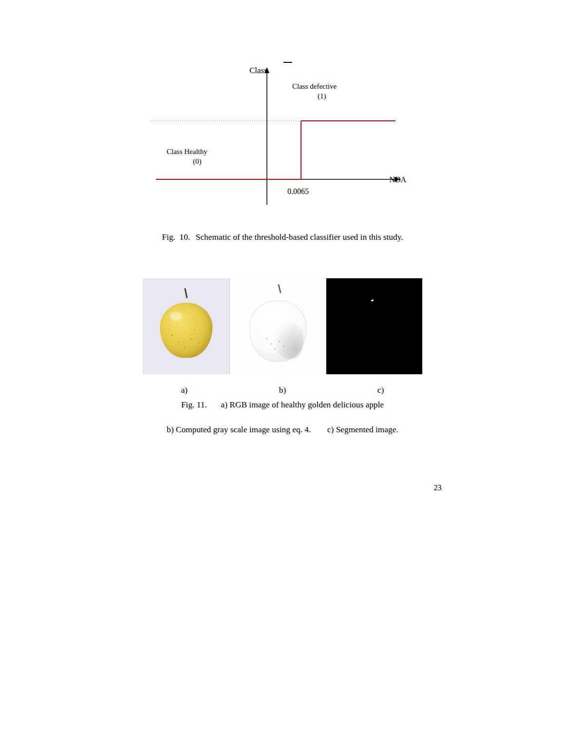Class Class defective (1) Class Healthy (0) NDA 0.0065
Fig. 10. Schematic of the threshold-based classifier used in this study.
a)
b)
c)
Fig. 11. a) RGB image of healthy golden delicious apple
b) Computed gray scale image using eq. 4. c) Segmented image.
23